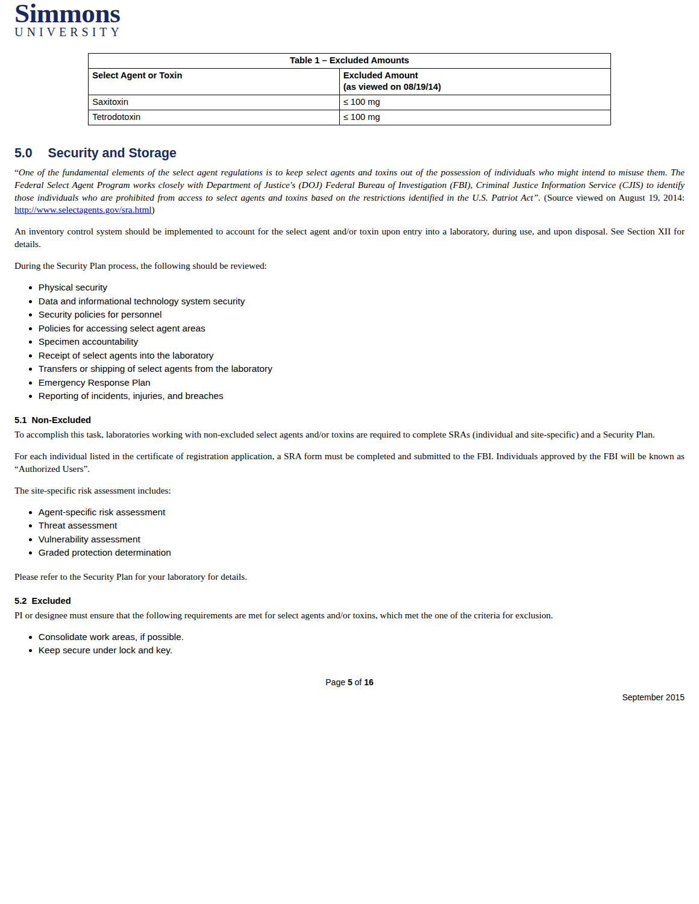Simmons UNIVERSITY
Table 1 – Excluded Amounts
| Select Agent or Toxin | Excluded Amount (as viewed on 08/19/14) |
| --- | --- |
| Saxitoxin | ≤ 100 mg |
| Tetrodotoxin | ≤ 100 mg |
5.0 Security and Storage
“One of the fundamental elements of the select agent regulations is to keep select agents and toxins out of the possession of individuals who might intend to misuse them. The Federal Select Agent Program works closely with Department of Justice's (DOJ) Federal Bureau of Investigation (FBI), Criminal Justice Information Service (CJIS) to identify those individuals who are prohibited from access to select agents and toxins based on the restrictions identified in the U.S. Patriot Act”. (Source viewed on August 19, 2014: http://www.selectagents.gov/sra.html)
An inventory control system should be implemented to account for the select agent and/or toxin upon entry into a laboratory, during use, and upon disposal. See Section XII for details.
During the Security Plan process, the following should be reviewed:
Physical security
Data and informational technology system security
Security policies for personnel
Policies for accessing select agent areas
Specimen accountability
Receipt of select agents into the laboratory
Transfers or shipping of select agents from the laboratory
Emergency Response Plan
Reporting of incidents, injuries, and breaches
5.1 Non-Excluded
To accomplish this task, laboratories working with non-excluded select agents and/or toxins are required to complete SRAs (individual and site-specific) and a Security Plan.
For each individual listed in the certificate of registration application, a SRA form must be completed and submitted to the FBI. Individuals approved by the FBI will be known as “Authorized Users”.
The site-specific risk assessment includes:
Agent-specific risk assessment
Threat assessment
Vulnerability assessment
Graded protection determination
Please refer to the Security Plan for your laboratory for details.
5.2 Excluded
PI or designee must ensure that the following requirements are met for select agents and/or toxins, which met the one of the criteria for exclusion.
Consolidate work areas, if possible.
Keep secure under lock and key.
Page 5 of 16
September 2015